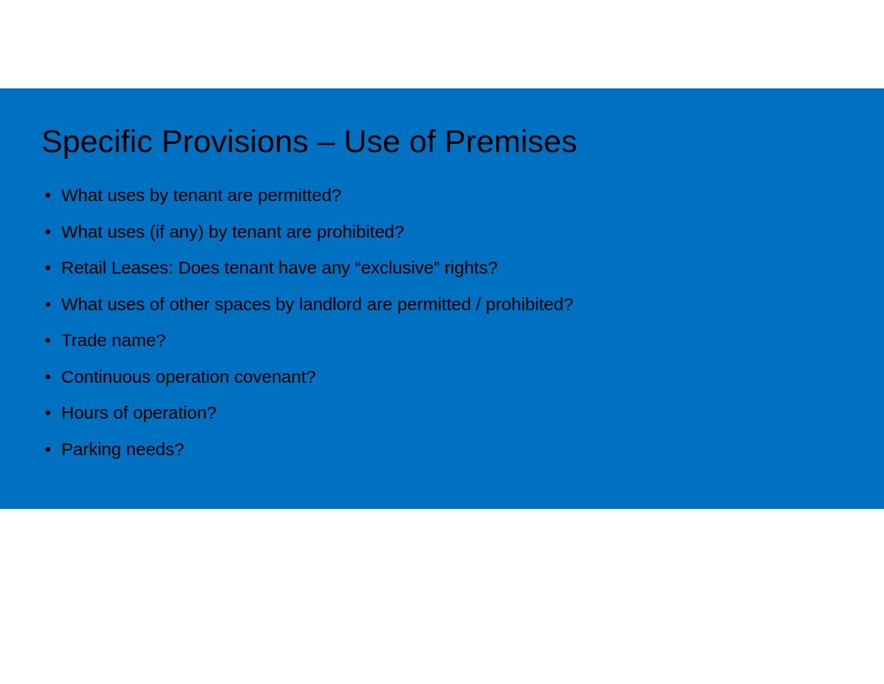Specific Provisions – Use of Premises
What uses by tenant are permitted?
What uses (if any) by tenant are prohibited?
Retail Leases: Does tenant have any “exclusive” rights?
What uses of other spaces by landlord are permitted / prohibited?
Trade name?
Continuous operation covenant?
Hours of operation?
Parking needs?